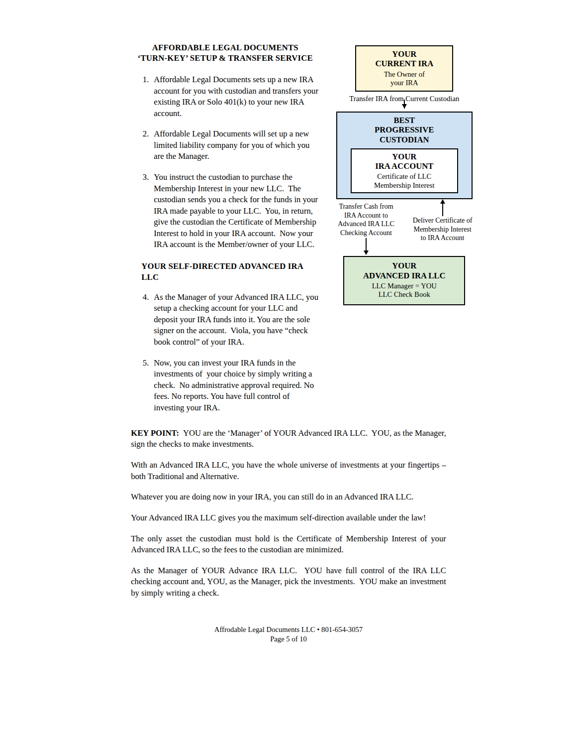AFFORDABLE LEGAL DOCUMENTS
‘TURN-KEY’ SETUP & TRANSFER SERVICE
Affordable Legal Documents sets up a new IRA account for you with custodian and transfers your existing IRA or Solo 401(k) to your new IRA account.
Affordable Legal Documents will set up a new limited liability company for you of which you are the Manager.
You instruct the custodian to purchase the Membership Interest in your new LLC. The custodian sends you a check for the funds in your IRA made payable to your LLC. You, in return, give the custodian the Certificate of Membership Interest to hold in your IRA account. Now your IRA account is the Member/owner of your LLC.
YOUR SELF-DIRECTED ADVANCED IRA LLC
As the Manager of your Advanced IRA LLC, you setup a checking account for your LLC and deposit your IRA funds into it. You are the sole signer on the account. Viola, you have “check book control” of your IRA.
Now, you can invest your IRA funds in the investments of your choice by simply writing a check. No administrative approval required. No fees. No reports. You have full control of investing your IRA.
YOUR
CURRENT IRA
The Owner of
your IRA
Transfer IRA from Current Custodian
BEST
PROGRESSIVE
CUSTODIAN
YOUR
IRA ACCOUNT
Certificate of LLC
Membership Interest
Transfer Cash from
IRA Account to
Advanced IRA LLC
Checking Account
Deliver Certificate of
Membership Interest
to IRA Account
YOUR
ADVANCED IRA LLC
LLC Manager = YOU
LLC Check Book
KEY POINT: YOU are the ‘Manager’ of YOUR Advanced IRA LLC. YOU, as the Manager, sign the checks to make investments.
With an Advanced IRA LLC, you have the whole universe of investments at your fingertips – both Traditional and Alternative.
Whatever you are doing now in your IRA, you can still do in an Advanced IRA LLC.
Your Advanced IRA LLC gives you the maximum self-direction available under the law!
The only asset the custodian must hold is the Certificate of Membership Interest of your Advanced IRA LLC, so the fees to the custodian are minimized.
As the Manager of YOUR Advance IRA LLC. YOU have full control of the IRA LLC checking account and, YOU, as the Manager, pick the investments. YOU make an investment by simply writing a check.
Affrodable Legal Documents LLC • 801-654-3057
Page 5 of 10